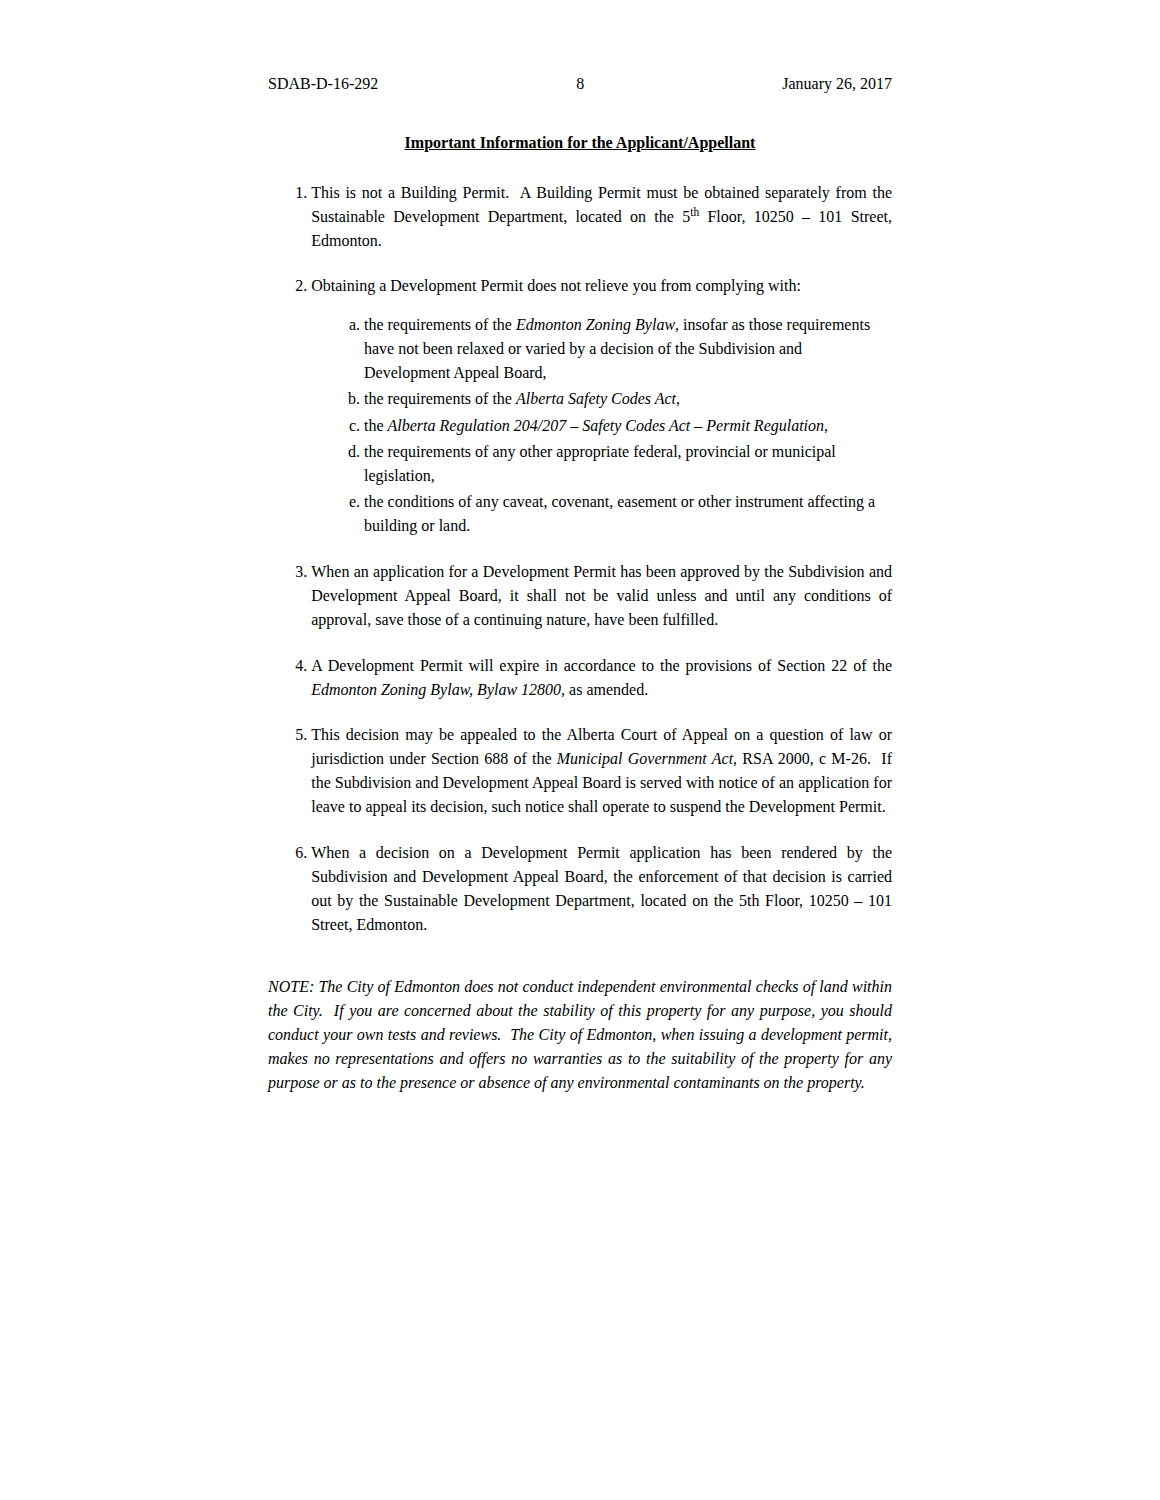SDAB-D-16-292 8 January 26, 2017
Important Information for the Applicant/Appellant
This is not a Building Permit. A Building Permit must be obtained separately from the Sustainable Development Department, located on the 5th Floor, 10250 – 101 Street, Edmonton.
Obtaining a Development Permit does not relieve you from complying with:
the requirements of the Edmonton Zoning Bylaw, insofar as those requirements have not been relaxed or varied by a decision of the Subdivision and Development Appeal Board,
the requirements of the Alberta Safety Codes Act,
the Alberta Regulation 204/207 – Safety Codes Act – Permit Regulation,
the requirements of any other appropriate federal, provincial or municipal legislation,
the conditions of any caveat, covenant, easement or other instrument affecting a building or land.
When an application for a Development Permit has been approved by the Subdivision and Development Appeal Board, it shall not be valid unless and until any conditions of approval, save those of a continuing nature, have been fulfilled.
A Development Permit will expire in accordance to the provisions of Section 22 of the Edmonton Zoning Bylaw, Bylaw 12800, as amended.
This decision may be appealed to the Alberta Court of Appeal on a question of law or jurisdiction under Section 688 of the Municipal Government Act, RSA 2000, c M-26. If the Subdivision and Development Appeal Board is served with notice of an application for leave to appeal its decision, such notice shall operate to suspend the Development Permit.
When a decision on a Development Permit application has been rendered by the Subdivision and Development Appeal Board, the enforcement of that decision is carried out by the Sustainable Development Department, located on the 5th Floor, 10250 – 101 Street, Edmonton.
NOTE: The City of Edmonton does not conduct independent environmental checks of land within the City. If you are concerned about the stability of this property for any purpose, you should conduct your own tests and reviews. The City of Edmonton, when issuing a development permit, makes no representations and offers no warranties as to the suitability of the property for any purpose or as to the presence or absence of any environmental contaminants on the property.